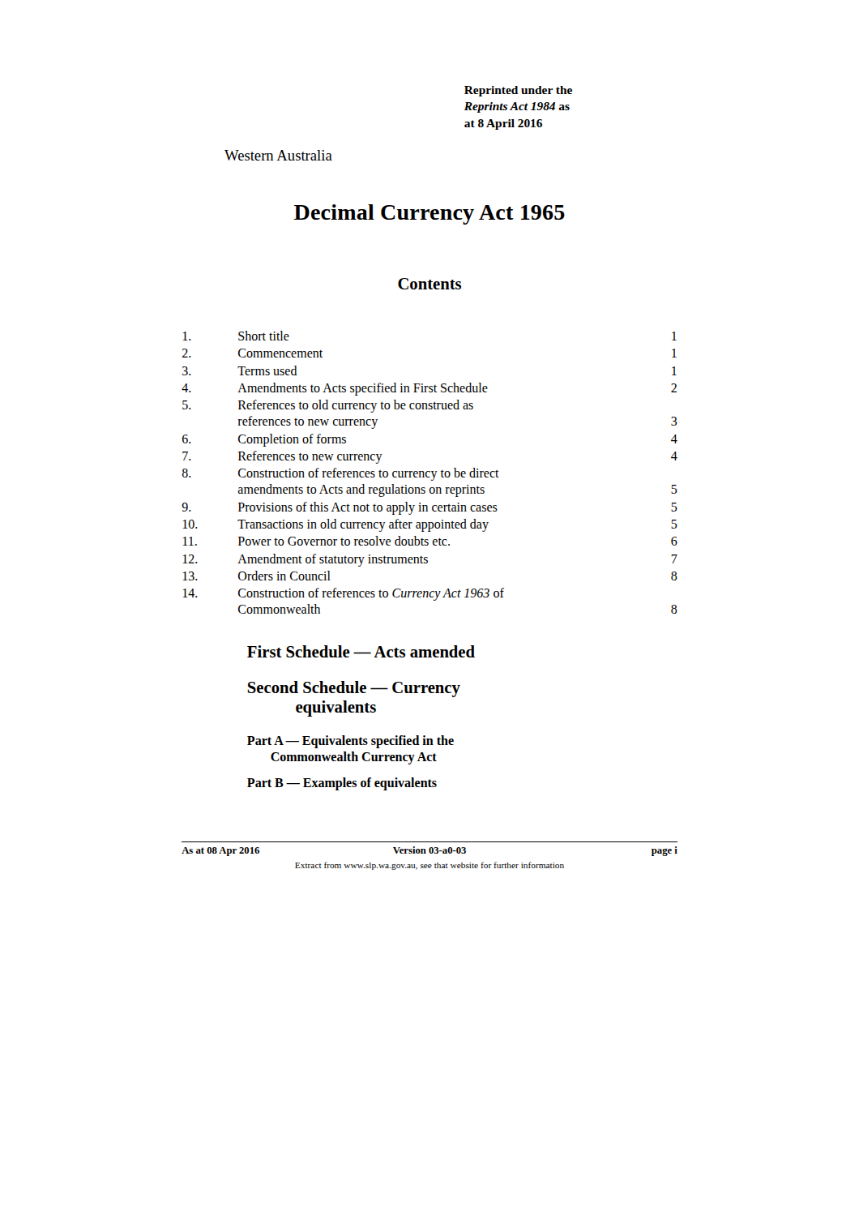Reprinted under the
Reprints Act 1984 as
at 8 April 2016
Western Australia
Decimal Currency Act 1965
Contents
| 1. | Short title | 1 |
| 2. | Commencement | 1 |
| 3. | Terms used | 1 |
| 4. | Amendments to Acts specified in First Schedule | 2 |
| 5. | References to old currency to be construed as references to new currency | 3 |
| 6. | Completion of forms | 4 |
| 7. | References to new currency | 4 |
| 8. | Construction of references to currency to be direct amendments to Acts and regulations on reprints | 5 |
| 9. | Provisions of this Act not to apply in certain cases | 5 |
| 10. | Transactions in old currency after appointed day | 5 |
| 11. | Power to Governor to resolve doubts etc. | 6 |
| 12. | Amendment of statutory instruments | 7 |
| 13. | Orders in Council | 8 |
| 14. | Construction of references to Currency Act 1963 of Commonwealth | 8 |
First Schedule — Acts amended
Second Schedule — Currency equivalents
Part A — Equivalents specified in the Commonwealth Currency Act
Part B — Examples of equivalents
As at 08 Apr 2016 Version 03-a0-03 page i
Extract from www.slp.wa.gov.au, see that website for further information